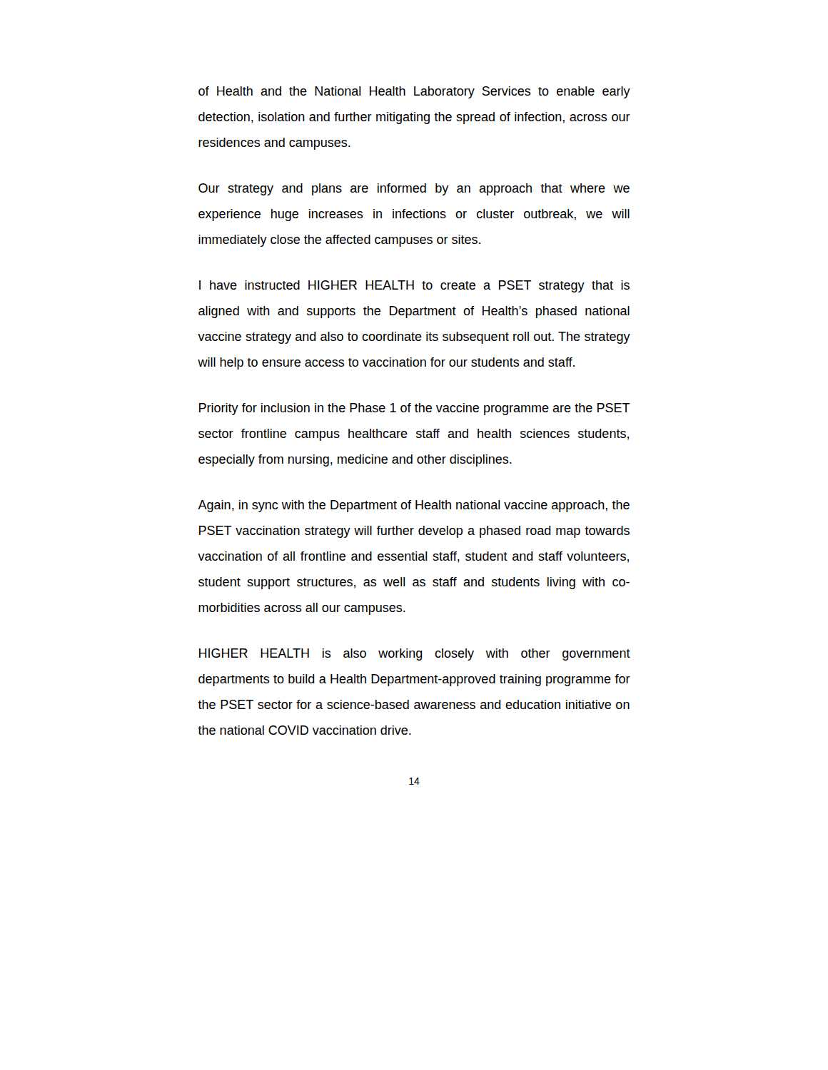of Health and the National Health Laboratory Services to enable early detection, isolation and further mitigating the spread of infection, across our residences and campuses.
Our strategy and plans are informed by an approach that where we experience huge increases in infections or cluster outbreak, we will immediately close the affected campuses or sites.
I have instructed HIGHER HEALTH to create a PSET strategy that is aligned with and supports the Department of Health’s phased national vaccine strategy and also to coordinate its subsequent roll out. The strategy will help to ensure access to vaccination for our students and staff.
Priority for inclusion in the Phase 1 of the vaccine programme are the PSET sector frontline campus healthcare staff and health sciences students, especially from nursing, medicine and other disciplines.
Again, in sync with the Department of Health national vaccine approach, the PSET vaccination strategy will further develop a phased road map towards vaccination of all frontline and essential staff, student and staff volunteers, student support structures, as well as staff and students living with co-morbidities across all our campuses.
HIGHER HEALTH is also working closely with other government departments to build a Health Department-approved training programme for the PSET sector for a science-based awareness and education initiative on the national COVID vaccination drive.
14